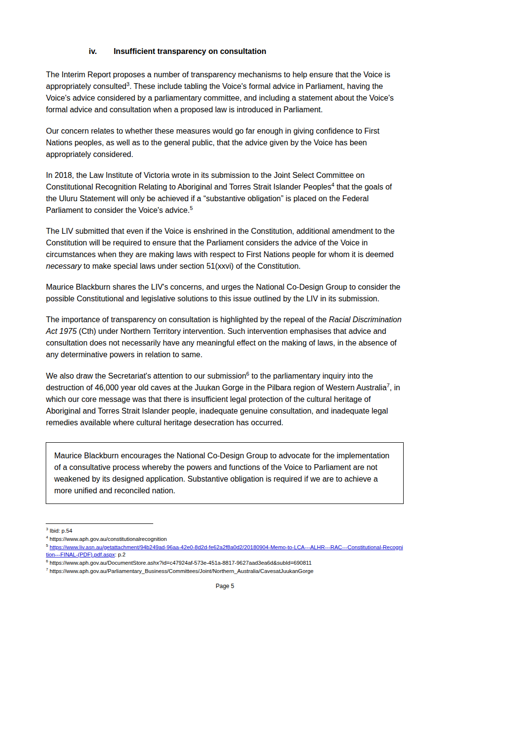iv. Insufficient transparency on consultation
The Interim Report proposes a number of transparency mechanisms to help ensure that the Voice is appropriately consulted3. These include tabling the Voice's formal advice in Parliament, having the Voice's advice considered by a parliamentary committee, and including a statement about the Voice's formal advice and consultation when a proposed law is introduced in Parliament.
Our concern relates to whether these measures would go far enough in giving confidence to First Nations peoples, as well as to the general public, that the advice given by the Voice has been appropriately considered.
In 2018, the Law Institute of Victoria wrote in its submission to the Joint Select Committee on Constitutional Recognition Relating to Aboriginal and Torres Strait Islander Peoples4 that the goals of the Uluru Statement will only be achieved if a “substantive obligation” is placed on the Federal Parliament to consider the Voice's advice.5
The LIV submitted that even if the Voice is enshrined in the Constitution, additional amendment to the Constitution will be required to ensure that the Parliament considers the advice of the Voice in circumstances when they are making laws with respect to First Nations people for whom it is deemed necessary to make special laws under section 51(xxvi) of the Constitution.
Maurice Blackburn shares the LIV's concerns, and urges the National Co-Design Group to consider the possible Constitutional and legislative solutions to this issue outlined by the LIV in its submission.
The importance of transparency on consultation is highlighted by the repeal of the Racial Discrimination Act 1975 (Cth) under Northern Territory intervention. Such intervention emphasises that advice and consultation does not necessarily have any meaningful effect on the making of laws, in the absence of any determinative powers in relation to same.
We also draw the Secretariat's attention to our submission6 to the parliamentary inquiry into the destruction of 46,000 year old caves at the Juukan Gorge in the Pilbara region of Western Australia7, in which our core message was that there is insufficient legal protection of the cultural heritage of Aboriginal and Torres Strait Islander people, inadequate genuine consultation, and inadequate legal remedies available where cultural heritage desecration has occurred.
Maurice Blackburn encourages the National Co-Design Group to advocate for the implementation of a consultative process whereby the powers and functions of the Voice to Parliament are not weakened by its designed application. Substantive obligation is required if we are to achieve a more unified and reconciled nation.
3 Ibid: p.54
4 https://www.aph.gov.au/constitutionalrecognition
5 https://www.liv.asn.au/getattachment/94b249ad-96aa-42e0-8d2d-fe62a2f8a0d2/20180904-Memo-to-LCA---ALHR---RAC---Constitutional-Recognition---FINAL-(PDF).pdf.aspx: p.2
6 https://www.aph.gov.au/DocumentStore.ashx?id=c47924af-573e-451a-8817-9627aad3ea6d&subId=690811
7 https://www.aph.gov.au/Parliamentary_Business/Committees/Joint/Northern_Australia/CavesatJuukanGorge
Page 5